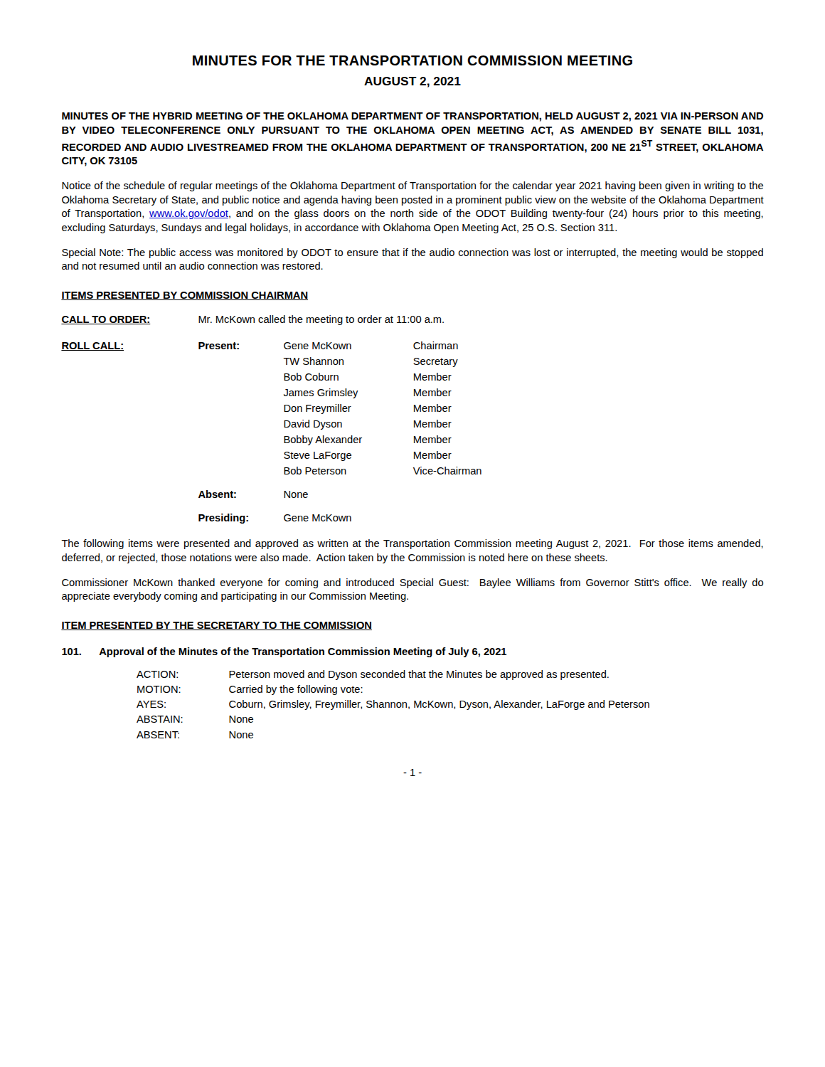MINUTES FOR THE TRANSPORTATION COMMISSION MEETING
AUGUST 2, 2021
MINUTES OF THE HYBRID MEETING OF THE OKLAHOMA DEPARTMENT OF TRANSPORTATION, HELD AUGUST 2, 2021 VIA IN-PERSON AND BY VIDEO TELECONFERENCE ONLY PURSUANT TO THE OKLAHOMA OPEN MEETING ACT, AS AMENDED BY SENATE BILL 1031, RECORDED AND AUDIO LIVESTREAMED FROM THE OKLAHOMA DEPARTMENT OF TRANSPORTATION, 200 NE 21ST STREET, OKLAHOMA CITY, OK 73105
Notice of the schedule of regular meetings of the Oklahoma Department of Transportation for the calendar year 2021 having been given in writing to the Oklahoma Secretary of State, and public notice and agenda having been posted in a prominent public view on the website of the Oklahoma Department of Transportation, www.ok.gov/odot, and on the glass doors on the north side of the ODOT Building twenty-four (24) hours prior to this meeting, excluding Saturdays, Sundays and legal holidays, in accordance with Oklahoma Open Meeting Act, 25 O.S. Section 311.
Special Note: The public access was monitored by ODOT to ensure that if the audio connection was lost or interrupted, the meeting would be stopped and not resumed until an audio connection was restored.
ITEMS PRESENTED BY COMMISSION CHAIRMAN
| CALL TO ORDER: | Mr. McKown called the meeting to order at 11:00 a.m. |
| ROLL CALL: | Present: | Gene McKown | Chairman |
| | | TW Shannon | Secretary |
| | | Bob Coburn | Member |
| | | James Grimsley | Member |
| | | Don Freymiller | Member |
| | | David Dyson | Member |
| | | Bobby Alexander | Member |
| | | Steve LaForge | Member |
| | | Bob Peterson | Vice-Chairman |
| | Absent: | None | |
| | Presiding: | Gene McKown | |
The following items were presented and approved as written at the Transportation Commission meeting August 2, 2021. For those items amended, deferred, or rejected, those notations were also made. Action taken by the Commission is noted here on these sheets.
Commissioner McKown thanked everyone for coming and introduced Special Guest: Baylee Williams from Governor Stitt's office. We really do appreciate everybody coming and participating in our Commission Meeting.
ITEM PRESENTED BY THE SECRETARY TO THE COMMISSION
101. Approval of the Minutes of the Transportation Commission Meeting of July 6, 2021
| ACTION: | Peterson moved and Dyson seconded that the Minutes be approved as presented. |
| MOTION: | Carried by the following vote: |
| AYES: | Coburn, Grimsley, Freymiller, Shannon, McKown, Dyson, Alexander, LaForge and Peterson |
| ABSTAIN: | None |
| ABSENT: | None |
- 1 -